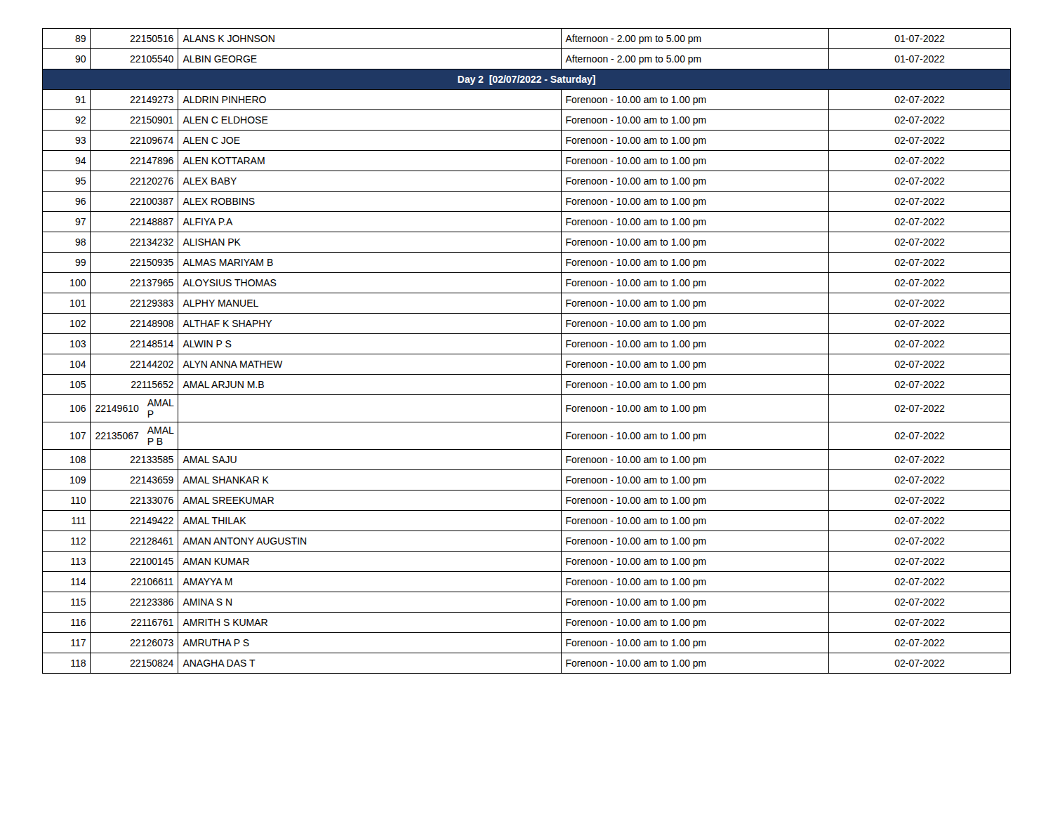| 89 | 22150516 | ALANS K JOHNSON | Afternoon - 2.00 pm to 5.00 pm | 01-07-2022 |
| 90 | 22105540 | ALBIN GEORGE | Afternoon - 2.00 pm to 5.00 pm | 01-07-2022 |
| Day 2 [02/07/2022 - Saturday] |
| 91 | 22149273 | ALDRIN PINHERO | Forenoon - 10.00 am to 1.00 pm | 02-07-2022 |
| 92 | 22150901 | ALEN C ELDHOSE | Forenoon - 10.00 am to 1.00 pm | 02-07-2022 |
| 93 | 22109674 | ALEN C JOE | Forenoon - 10.00 am to 1.00 pm | 02-07-2022 |
| 94 | 22147896 | ALEN KOTTARAM | Forenoon - 10.00 am to 1.00 pm | 02-07-2022 |
| 95 | 22120276 | ALEX BABY | Forenoon - 10.00 am to 1.00 pm | 02-07-2022 |
| 96 | 22100387 | ALEX ROBBINS | Forenoon - 10.00 am to 1.00 pm | 02-07-2022 |
| 97 | 22148887 | ALFIYA P.A | Forenoon - 10.00 am to 1.00 pm | 02-07-2022 |
| 98 | 22134232 | ALISHAN PK | Forenoon - 10.00 am to 1.00 pm | 02-07-2022 |
| 99 | 22150935 | ALMAS MARIYAM B | Forenoon - 10.00 am to 1.00 pm | 02-07-2022 |
| 100 | 22137965 | ALOYSIUS THOMAS | Forenoon - 10.00 am to 1.00 pm | 02-07-2022 |
| 101 | 22129383 | ALPHY MANUEL | Forenoon - 10.00 am to 1.00 pm | 02-07-2022 |
| 102 | 22148908 | ALTHAF K SHAPHY | Forenoon - 10.00 am to 1.00 pm | 02-07-2022 |
| 103 | 22148514 | ALWIN P S | Forenoon - 10.00 am to 1.00 pm | 02-07-2022 |
| 104 | 22144202 | ALYN ANNA MATHEW | Forenoon - 10.00 am to 1.00 pm | 02-07-2022 |
| 105 | 22115652 | AMAL ARJUN M.B | Forenoon - 10.00 am to 1.00 pm | 02-07-2022 |
| 106 | / 22149610 / AMAL P / | | Forenoon - 10.00 am to 1.00 pm | 02-07-2022 |
| 107 | / 22135067 / AMAL P B / | | Forenoon - 10.00 am to 1.00 pm | 02-07-2022 |
| 108 | 22133585 | AMAL SAJU | Forenoon - 10.00 am to 1.00 pm | 02-07-2022 |
| 109 | 22143659 | AMAL SHANKAR K | Forenoon - 10.00 am to 1.00 pm | 02-07-2022 |
| 110 | 22133076 | AMAL SREEKUMAR | Forenoon - 10.00 am to 1.00 pm | 02-07-2022 |
| 111 | 22149422 | AMAL THILAK | Forenoon - 10.00 am to 1.00 pm | 02-07-2022 |
| 112 | 22128461 | AMAN ANTONY AUGUSTIN | Forenoon - 10.00 am to 1.00 pm | 02-07-2022 |
| 113 | 22100145 | AMAN KUMAR | Forenoon - 10.00 am to 1.00 pm | 02-07-2022 |
| 114 | 22106611 | AMAYYA M | Forenoon - 10.00 am to 1.00 pm | 02-07-2022 |
| 115 | 22123386 | AMINA S N | Forenoon - 10.00 am to 1.00 pm | 02-07-2022 |
| 116 | 22116761 | AMRITH S KUMAR | Forenoon - 10.00 am to 1.00 pm | 02-07-2022 |
| 117 | 22126073 | AMRUTHA P S | Forenoon - 10.00 am to 1.00 pm | 02-07-2022 |
| 118 | 22150824 | ANAGHA DAS T | Forenoon - 10.00 am to 1.00 pm | 02-07-2022 |